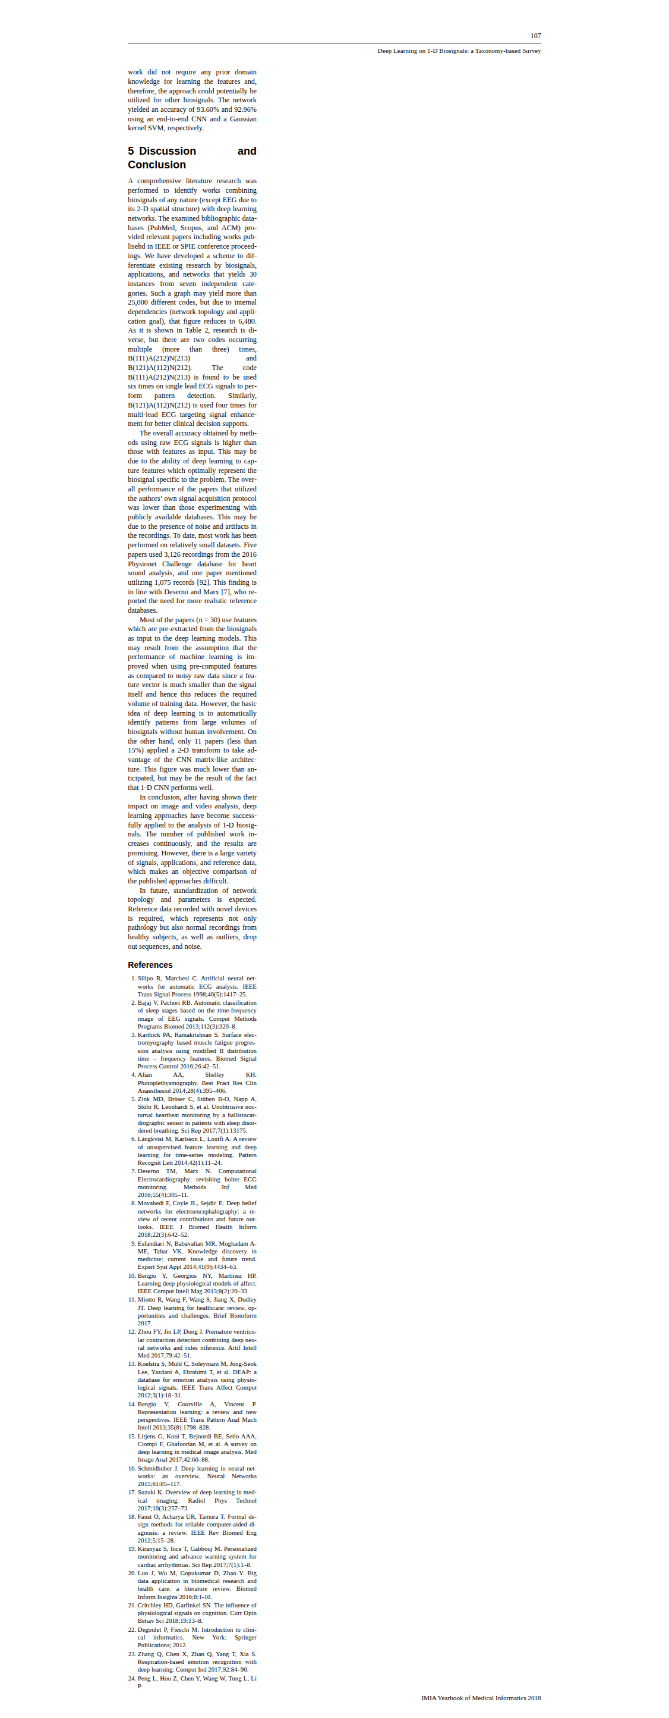107
Deep Learning on 1-D Biosignals: a Taxonomy-based Survey
work did not require any prior domain knowledge for learning the features and, therefore, the approach could potentially be utilized for other biosignals. The network yielded an accuracy of 93.60% and 92.96% using an end-to-end CNN and a Gaussian kernel SVM, respectively.
5 Discussion and Conclusion
A comprehensive literature research was performed to identify works combining biosignals of any nature (except EEG due to its 2-D spatial structure) with deep learning networks. The examined bibliographic databases (PubMed, Scopus, and ACM) provided relevant papers including works publisehd in IEEE or SPIE conference proceedings. We have developed a scheme to differentiate existing research by biosignals, applications, and networks that yields 30 instances from seven independent categories. Such a graph may yield more than 25,000 different codes, but due to internal dependencies (network topology and application goal), that figure reduces to 6,480. As it is shown in Table 2, research is diverse, but there are two codes occurring multiple (more than three) times, B(111)A(212)N(213) and B(121)A(112)N(212). The code B(111)A(212)N(213) is found to be used six times on single lead ECG signals to perform pattern detection. Similarly, B(121)A(112)N(212) is used four times for multi-lead ECG targeting signal enhancement for better clinical decision supports.
The overall accuracy obtained by methods using raw ECG signals is higher than those with features as input. This may be due to the ability of deep learning to capture features which optimally represent the biosignal specific to the problem. The overall performance of the papers that utilized the authors’ own signal acquisition protocol was lower than those experimenting with publicly available databases. This may be due to the presence of noise and artifacts in the recordings. To date, most work has been performed on relatively small datasets. Five papers used 3,126 recordings from the 2016 Physionet Challenge database for heart sound analysis, and one paper mentioned utilizing 1,075 records [92]. This finding is in line with Deserno and Marx [7], who reported the need for more realistic reference databases.
Most of the papers (n = 30) use features which are pre-extracted from the biosignals as input to the deep learning models. This may result from the assumption that the performance of machine learning is improved when using pre-computed features as compared to noisy raw data since a feature vector is much smaller than the signal itself and hence this reduces the required volume of training data. However, the basic idea of deep learning is to automatically identify patterns from large volumes of biosignals without human involvement. On the other hand, only 11 papers (less than 15%) applied a 2-D transform to take advantage of the CNN matrix-like architecture. This figure was much lower than anticipated, but may be the result of the fact that 1-D CNN performs well.
In conclusion, after having shown their impact on image and video analysis, deep learning approaches have become successfully applied to the analysis of 1-D biosignals. The number of published work increases continuously, and the results are promising. However, there is a large variety of signals, applications, and reference data, which makes an objective comparison of the published approaches difficult.
In future, standardization of network topology and parameters is expected. Reference data recorded with novel devices is required, which represents not only pathology but also normal recordings from healthy subjects, as well as outliers, drop out sequences, and noise.
References
Silipo R, Marchesi C. Artificial neural networks for automatic ECG analysis. IEEE Trans Signal Process 1998;46(5):1417–25.
Bajaj V, Pachori RB. Automatic classification of sleep stages based on the time-frequency image of EEG signals. Comput Methods Programs Biomed 2013;112(3):320–8.
Karthick PA, Ramakrishnan S. Surface electromyography based muscle fatigue progression analysis using modified B distribution time – frequency features. Biomed Signal Process Control 2016;26:42–51.
Alian AA, Shelley KH. Photoplethysmography. Best Pract Res Clin Anaesthesiol 2014;28(4):395–406.
Zink MD, Brüser C, Stüben B-O, Napp A, Stöhr R, Leonhardt S, et al. Unobtrusive nocturnal heartbeat monitoring by a ballistocardiographic sensor in patients with sleep disordered breathing. Sci Rep 2017;7(1):13175.
Längkvist M, Karlsson L, Loutfi A. A review of unsupervised feature learning and deep learning for time-series modeling. Pattern Recognit Lett 2014;42(1):11–24.
Deserno TM, Marx N. Computational Electrocardiography: revisiting holter ECG monitoring. Methods Inf Med 2016;55(4):305–11.
Movahedi F, Coyle JL, Sejdic E. Deep belief networks for electroencephalography: a review of recent contributions and future outlooks. IEEE J Biomed Health Inform 2018;22(3):642–52.
Esfandiari N, Babavalian MR, Moghadam A-ME, Tabar VK. Knowledge discovery in medicine: current issue and future trend. Expert Syst Appl 2014;41(9):4434–63.
Bengio Y, Georgios NY, Martinez HP. Learning deep physiological models of affect. IEEE Comput Intell Mag 2013;8(2):20–33.
Miotto R, Wang F, Wang S, Jiang X, Dudley JT. Deep learning for healthcare: review, opportunities and challenges. Brief Bioinform 2017.
Zhou FY, Jin LP, Dong J. Premature ventricular contraction detection combining deep neural networks and rules inference. Artif Intell Med 2017;79:42–51.
Koelstra S, Muhl C, Soleymani M, Jong-Seok Lee, Yazdani A, Ebrahimi T, et al. DEAP: a database for emotion analysis using physiological signals. IEEE Trans Affect Comput 2012;3(1):18–31.
Bengio Y, Courville A, Vincent P. Representation learning: a review and new perspectives. IEEE Trans Pattern Anal Mach Intell 2013;35(8):1798–828.
Litjens G, Kooi T, Bejnordi BE, Setio AAA, Ciompi F, Ghafoorian M, et al. A survey on deep learning in medical image analysis. Med Image Anal 2017;42:60–88.
Schmidhuber J. Deep learning in neural networks: an overview. Neural Networks 2015;61:85–117.
Suzuki K. Overview of deep learning in medical imaging. Radiol Phys Technol 2017;10(3):257–73.
Faust O, Acharya UR, Tamura T. Formal design methods for reliable computer-aided diagnosis: a review. IEEE Rev Biomed Eng 2012;5:15–28.
Kiranyaz S, Ince T, Gabbouj M. Personalized monitoring and advance warning system for cardiac arrhythmias. Sci Rep 2017;7(1):1–8.
Luo J, Wu M, Gopukumar D, Zhao Y. Big data application in biomedical research and health care: a literature review. Biomed Inform Insights 2016;8:1-10.
Critchley HD, Garfinkel SN. The influence of physiological signals on cognition. Curr Opin Behav Sci 2018;19:13–8.
Degoulet P, Fieschi M. Introduction to clinical informatics. New York: Springer Publications; 2012.
Zhang Q, Chen X, Zhan Q, Yang T, Xia S. Respiration-based emotion recognition with deep learning. Comput Ind 2017;92:84–90.
Peng L, Hou Z, Chen Y, Wang W, Tong L, Li P.
IMIA Yearbook of Medical Informatics 2018